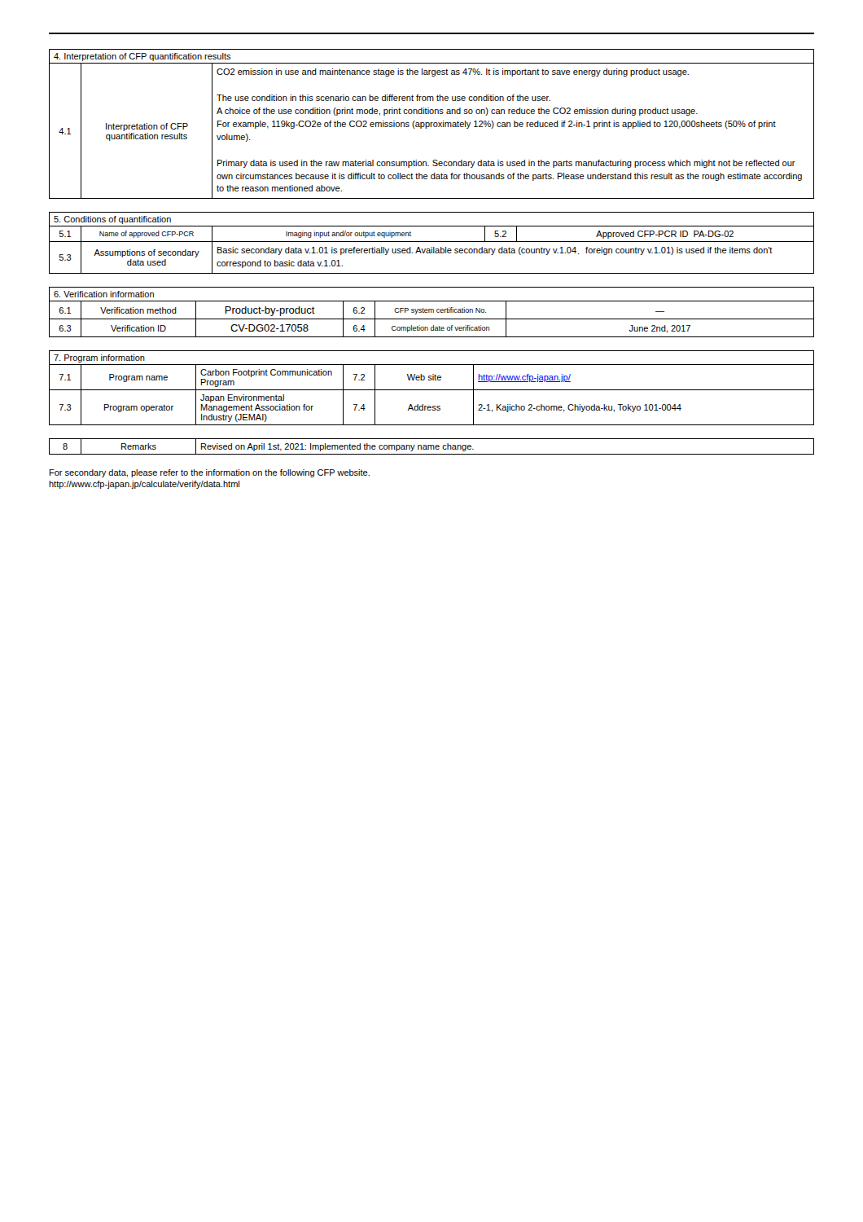| 4. Interpretation of CFP quantification results |
| 4.1 | Interpretation of CFP quantification results | CO2 emission in use and maintenance stage is the largest as 47%. It is important to save energy during product usage. The use condition in this scenario can be different from the use condition of the user. A choice of the use condition (print mode, print conditions and so on) can reduce the CO2 emission during product usage. For example, 119kg-CO2e of the CO2 emissions (approximately 12%) can be reduced if 2-in-1 print is applied to 120,000sheets (50% of print volume). Primary data is used in the raw material consumption. Secondary data is used in the parts manufacturing process which might not be reflected our own circumstances because it is difficult to collect the data for thousands of the parts. Please understand this result as the rough estimate according to the reason mentioned above. |
| 5. Conditions of quantification |
| 5.1 | Name of approved CFP-PCR | Imaging input and/or output equipment | 5.2 | Approved CFP-PCR ID PA-DG-02 |
| 5.3 | Assumptions of secondary data used | Basic secondary data v.1.01 is preferertially used. Available secondary data (country v.1.04、foreign country v.1.01) is used if the items don't correspond to basic data v.1.01. |
| 6. Verification information |
| 6.1 | Verification method | Product-by-product | 6.2 | CFP system certification No. | — |
| 6.3 | Verification ID | CV-DG02-17058 | 6.4 | Completion date of verification | June 2nd, 2017 |
| 7. Program information |
| 7.1 | Program name | Carbon Footprint Communication Program | 7.2 | Web site | http://www.cfp-japan.jp/ |
| 7.3 | Program operator | Japan Environmental Management Association for Industry (JEMAI) | 7.4 | Address | 2-1, Kajicho 2-chome, Chiyoda-ku, Tokyo 101-0044 |
| 8 | Remarks | Revised on April 1st, 2021: Implemented the company name change. |
For secondary data, please refer to the information on the following CFP website.
http://www.cfp-japan.jp/calculate/verify/data.html